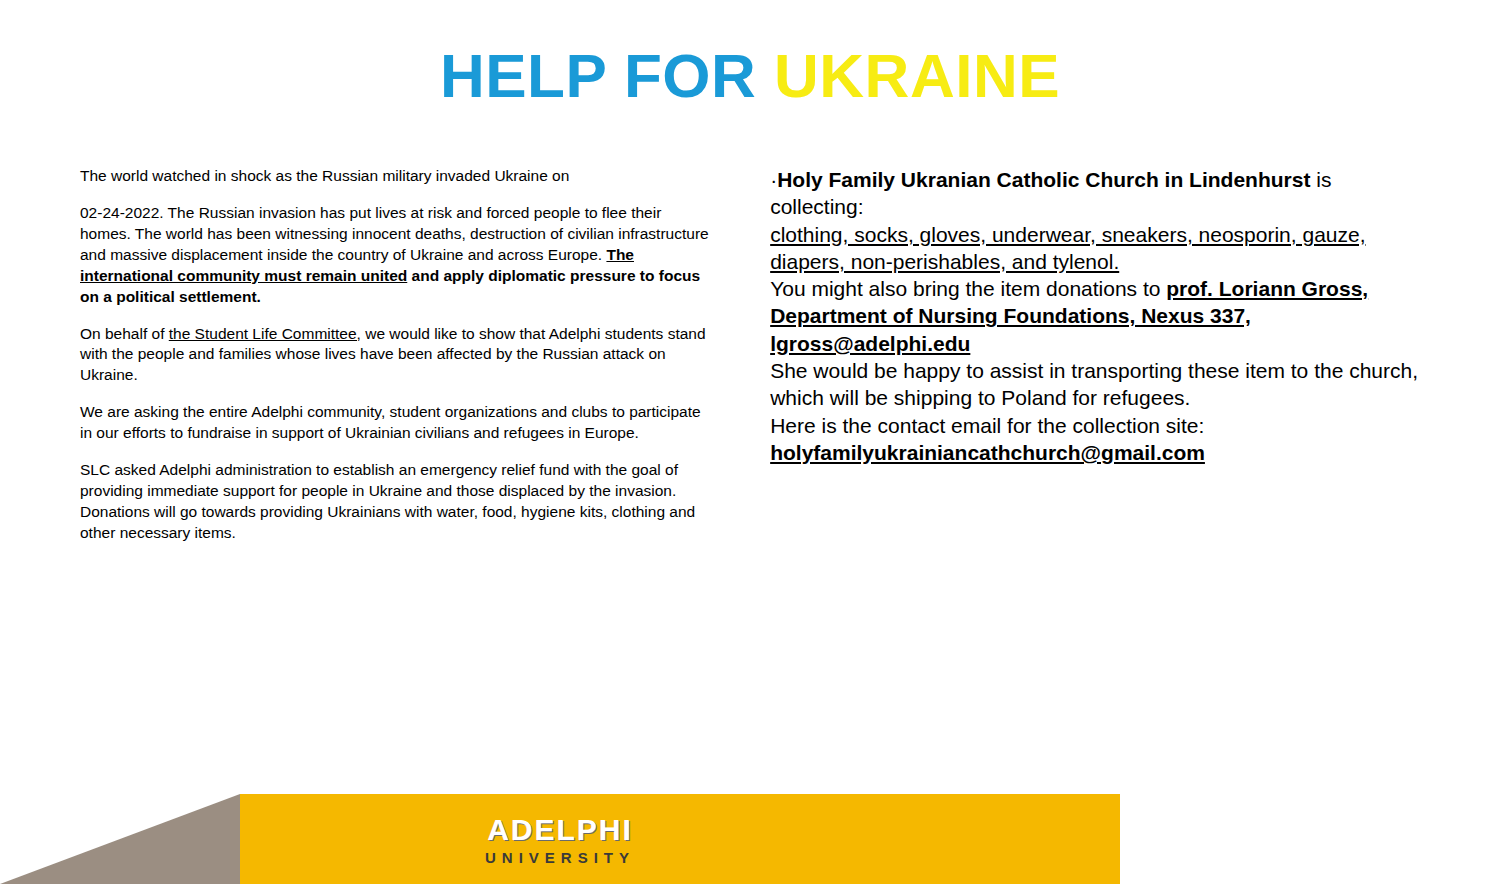HELP FOR UKRAINE
The world watched in shock as the Russian military invaded Ukraine on
02-24-2022. The Russian invasion has put lives at risk and forced people to flee their homes. The world has been witnessing innocent deaths, destruction of civilian infrastructure and massive displacement inside the country of Ukraine and across Europe. The international community must remain united and apply diplomatic pressure to focus on a political settlement.
On behalf of the Student Life Committee, we would like to show that Adelphi students stand with the people and families whose lives have been affected by the Russian attack on Ukraine.
We are asking the entire Adelphi community, student organizations and clubs to participate in our efforts to fundraise in support of Ukrainian civilians and refugees in Europe.
SLC asked Adelphi administration to establish an emergency relief fund with the goal of providing immediate support for people in Ukraine and those displaced by the invasion. Donations will go towards providing Ukrainians with water, food, hygiene kits, clothing and other necessary items.
·Holy Family Ukranian Catholic Church in Lindenhurst is collecting:
clothing, socks, gloves, underwear, sneakers, neosporin, gauze, diapers, non-perishables, and tylenol.
You might also bring the item donations to prof. Loriann Gross,
Department of Nursing Foundations, Nexus 337, lgross@adelphi.edu
She would be happy to assist in transporting these item to the church, which will be shipping to Poland for refugees.
Here is the contact email for the collection site: holyfamilyukrainiancathchurch@gmail.com
ADELPHI
UNIVERSITY